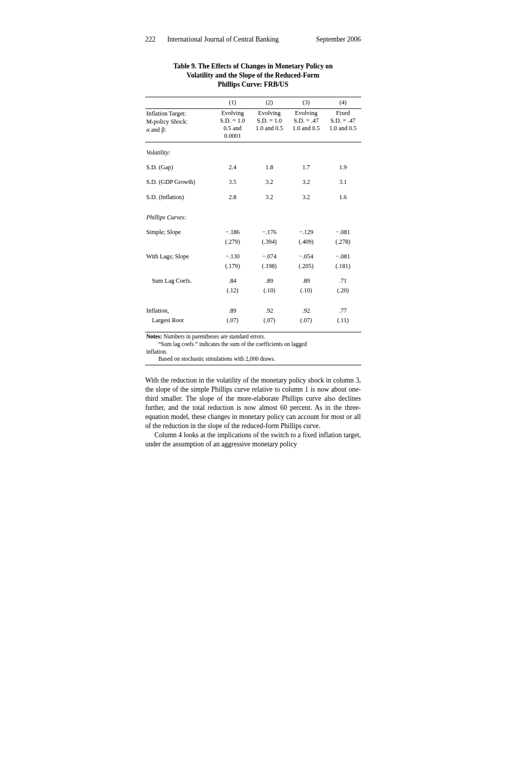222 International Journal of Central Banking September 2006
Table 9. The Effects of Changes in Monetary Policy on
Volatility and the Slope of the Reduced-Form
Phillips Curve: FRB/US
| | (1) | (2) | (3) | (4) |
| Inflation Target: M-policy Shock: α and β: | Evolving S.D. = 1.0 0.5 and 0.0001 | Evolving S.D. = 1.0 1.0 and 0.5 | Evolving S.D. = .47 1.0 and 0.5 | Fixed S.D. = .47 1.0 and 0.5 |
| Volatility: | | | | |
| S.D. (Gap) | 2.4 | 1.8 | 1.7 | 1.9 |
| S.D. (GDP Growth) | 3.5 | 3.2 | 3.2 | 3.1 |
| S.D. (Inflation) | 2.8 | 3.2 | 3.2 | 1.6 |
| Phillips Curves: | | | | |
| Simple; Slope | −.186 | −.176 | −.129 | −.081 |
| | (.279) | (.394) | (.409) | (.278) |
| With Lags; Slope | −.130 | −.074 | −.054 | −.081 |
| | (.179) | (.198) | (.205) | (.181) |
| Sum Lag Coefs. | .84 | .89 | .89 | .71 |
| | (.12) | (.10) | (.10) | (.20) |
| Inflation, | .89 | .92 | .92 | .77 |
| Largest Root | (.07) | (.07) | (.07) | (.11) |
| Notes: Numbers in parentheses are standard errors. “Sum lag coefs.” indicates the sum of the coefficients on lagged inflation. Based on stochastic simulations with 2,000 draws. |
With the reduction in the volatility of the monetary policy shock in column 3, the slope of the simple Phillips curve relative to column 1 is now about one-third smaller. The slope of the more-elaborate Phillips curve also declines further, and the total reduction is now almost 60 percent. As in the three-equation model, these changes in monetary policy can account for most or all of the reduction in the slope of the reduced-form Phillips curve.
Column 4 looks at the implications of the switch to a fixed inflation target, under the assumption of an aggressive monetary policy